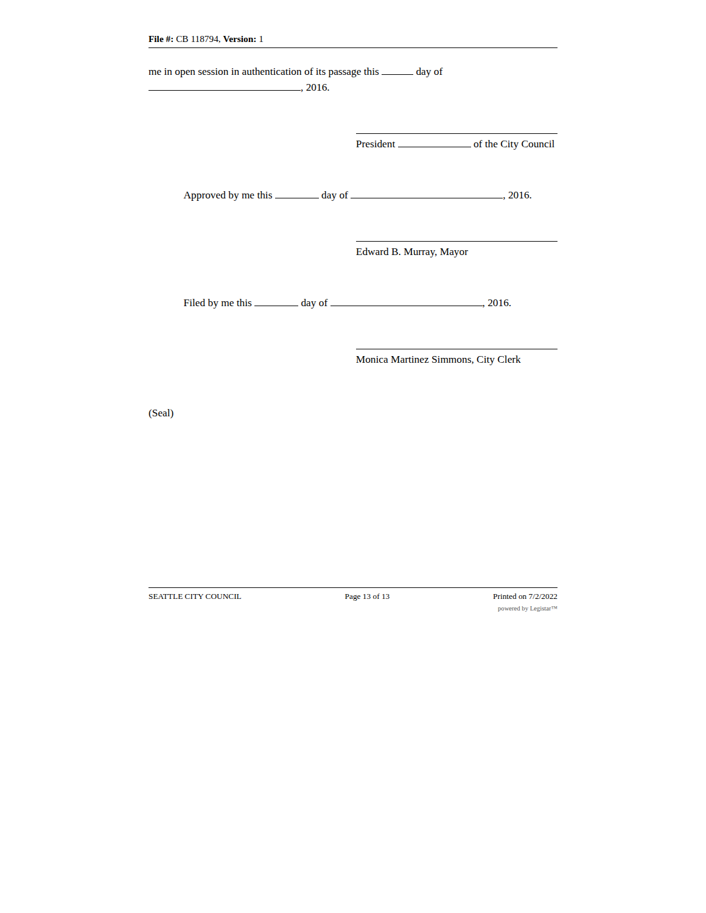File #: CB 118794, Version: 1
me in open session in authentication of its passage this day of , 2016.
President of the City Council
Approved by me this day of , 2016.
Edward B. Murray, Mayor
Filed by me this day of , 2016.
Monica Martinez Simmons, City Clerk
(Seal)
SEATTLE CITY COUNCIL
Page 13 of 13
Printed on 7/2/2022 powered by Legistar™